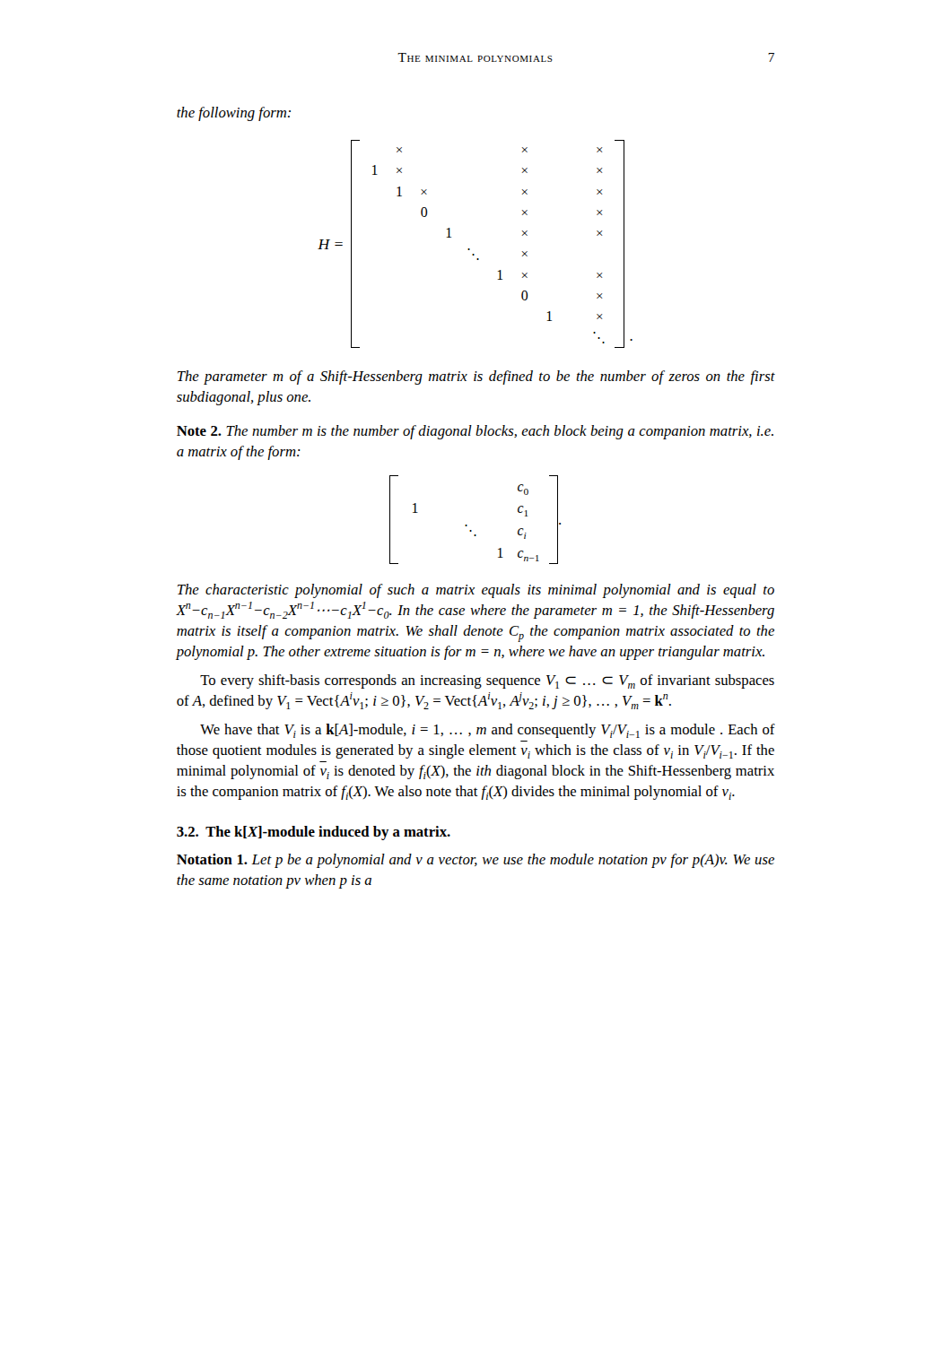The minimal polynomials 7
the following form:
H =
| | × | | | | | × | | | × |
| 1 | × | | | | | × | | | × |
| | 1 | × | | | | × | | | × |
| | | 0 | | | | × | | | × |
| | | | 1 | | | × | | | × |
| | | | | ⋱ | | × | | | |
| | | | | | 1 | × | | | × |
| | | | | | | 0 | | | × |
| | | | | | | | 1 | | × |
| | | | | | | | | | ⋱ |
.
The parameter m of a Shift-Hessenberg matrix is defined to be the number of zeros on the first subdiagonal, plus one.
Note 2. The number m is the number of diagonal blocks, each block being a companion matrix, i.e. a matrix of the form:
| | | | | c 0 |
| 1 | | | | c 1 |
| | | ⋱ | | c i |
| | | | 1 | c n −1 |
.
The characteristic polynomial of such a matrix equals its minimal polynomial and is equal to Xn−cn−1Xn−1−cn−2Xn−1⋯−c1X1−c0. In the case where the parameter m = 1, the Shift-Hessenberg matrix is itself a companion matrix. We shall denote Cp the companion matrix associated to the polynomial p. The other extreme situation is for m = n, where we have an upper triangular matrix.
To every shift-basis corresponds an increasing sequence V1 ⊂ … ⊂ Vm of invariant subspaces of A, defined by V1 = Vect{Aiv1; i ≥ 0}, V2 = Vect{Aiv1, Ajv2; i, j ≥ 0}, … , Vm = kn.
We have that Vi is a k[A]-module, i = 1, … , m and consequently Vi/Vi−1 is a module . Each of those quotient modules is generated by a single element vi which is the class of vi in Vi/Vi−1. If the minimal polynomial of vi is denoted by fi(X), the ith diagonal block in the Shift-Hessenberg matrix is the companion matrix of fi(X). We also note that fi(X) divides the minimal polynomial of vi.
3.2. The k[X]-module induced by a matrix.
Notation 1. Let p be a polynomial and v a vector, we use the module notation pv for p(A)v. We use the same notation pv when p is a